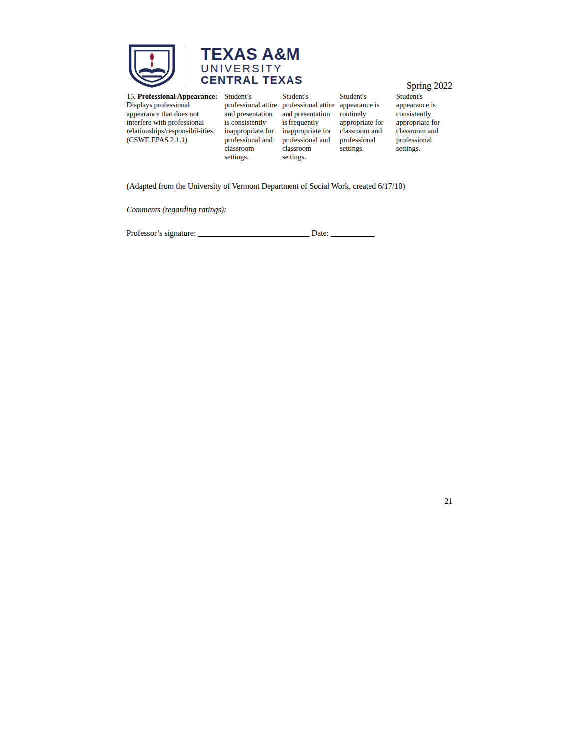TEXAS A&M
UNIVERSITY
CENTRAL TEXAS
Spring 2022
| 15. Professional Appearance: Displays professional appearance that does not interfere with professional relationships/responsibil-ities. (CSWE EPAS 2.1.1) | Student’s professional attire and presentation is consistently inappropriate for professional and classroom settings. | Student's professional attire and presentation is frequently inappropriate for professional and classroom settings. | Student's appearance is routinely appropriate for classroom and professional settings. | Student's appearance is consistently appropriate for classroom and professional settings. |
(Adapted from the University of Vermont Department of Social Work, created 6/17/10)
Comments (regarding ratings):
Professor’s signature: ____________________________ Date: ___________
21